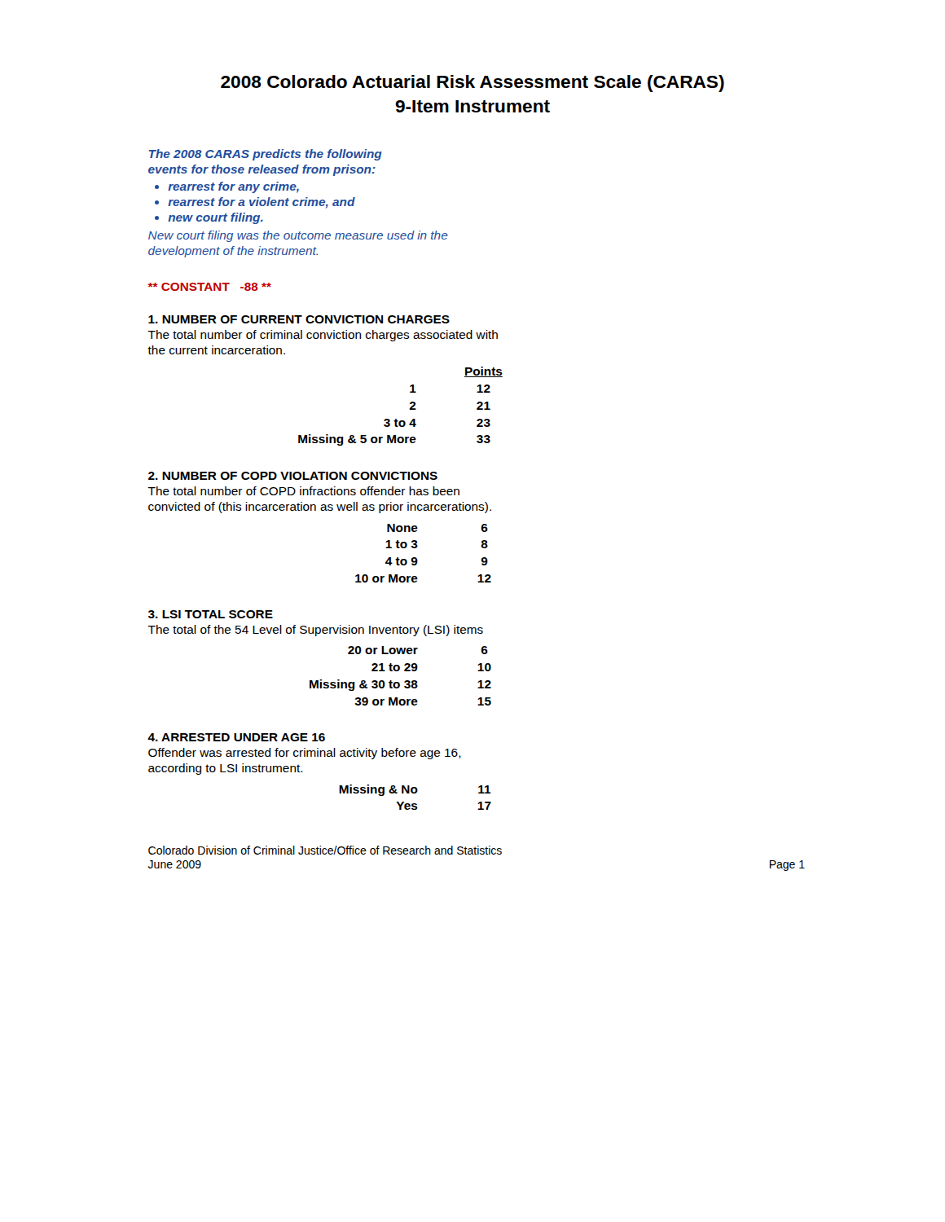2008 Colorado Actuarial Risk Assessment Scale (CARAS)
9-Item Instrument
The 2008 CARAS predicts the following
events for those released from prison:
rearrest for any crime,
rearrest for a violent crime, and
new court filing.
New court filing was the outcome measure used in the
development of the instrument.
** CONSTANT -88 **
1. NUMBER OF CURRENT CONVICTION CHARGES
The total number of criminal conviction charges associated with the current incarceration.
| | Points |
| --- | --- |
| 1 | 12 |
| 2 | 21 |
| 3 to 4 | 23 |
| Missing & 5 or More | 33 |
2. NUMBER OF COPD VIOLATION CONVICTIONS
The total number of COPD infractions offender has been convicted of (this incarceration as well as prior incarcerations).
| None | 6 |
| 1 to 3 | 8 |
| 4 to 9 | 9 |
| 10 or More | 12 |
3. LSI TOTAL SCORE
The total of the 54 Level of Supervision Inventory (LSI) items
| 20 or Lower | 6 |
| 21 to 29 | 10 |
| Missing & 30 to 38 | 12 |
| 39 or More | 15 |
4. ARRESTED UNDER AGE 16
Offender was arrested for criminal activity before age 16, according to LSI instrument.
| Missing & No | 11 |
| Yes | 17 |
Colorado Division of Criminal Justice/Office of Research and Statistics
June 2009
Page 1